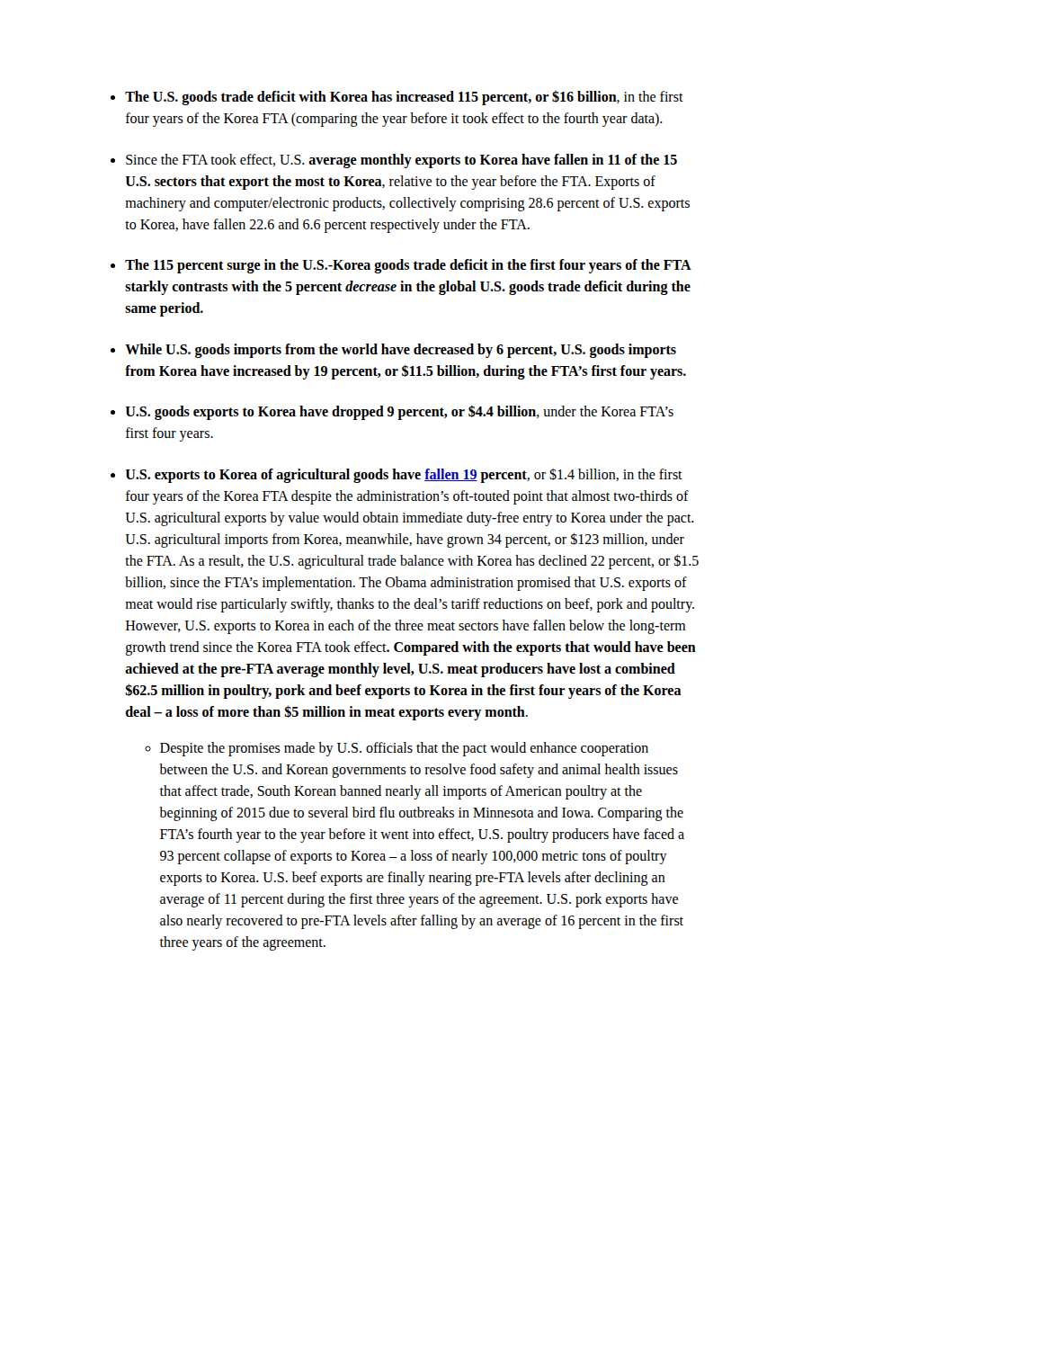The U.S. goods trade deficit with Korea has increased 115 percent, or $16 billion, in the first four years of the Korea FTA (comparing the year before it took effect to the fourth year data).
Since the FTA took effect, U.S. average monthly exports to Korea have fallen in 11 of the 15 U.S. sectors that export the most to Korea, relative to the year before the FTA. Exports of machinery and computer/electronic products, collectively comprising 28.6 percent of U.S. exports to Korea, have fallen 22.6 and 6.6 percent respectively under the FTA.
The 115 percent surge in the U.S.-Korea goods trade deficit in the first four years of the FTA starkly contrasts with the 5 percent decrease in the global U.S. goods trade deficit during the same period.
While U.S. goods imports from the world have decreased by 6 percent, U.S. goods imports from Korea have increased by 19 percent, or $11.5 billion, during the FTA’s first four years.
U.S. goods exports to Korea have dropped 9 percent, or $4.4 billion, under the Korea FTA’s first four years.
U.S. exports to Korea of agricultural goods have fallen 19 percent, or $1.4 billion, in the first four years of the Korea FTA despite the administration’s oft-touted point that almost two-thirds of U.S. agricultural exports by value would obtain immediate duty-free entry to Korea under the pact. U.S. agricultural imports from Korea, meanwhile, have grown 34 percent, or $123 million, under the FTA. As a result, the U.S. agricultural trade balance with Korea has declined 22 percent, or $1.5 billion, since the FTA’s implementation. The Obama administration promised that U.S. exports of meat would rise particularly swiftly, thanks to the deal’s tariff reductions on beef, pork and poultry. However, U.S. exports to Korea in each of the three meat sectors have fallen below the long-term growth trend since the Korea FTA took effect. Compared with the exports that would have been achieved at the pre-FTA average monthly level, U.S. meat producers have lost a combined $62.5 million in poultry, pork and beef exports to Korea in the first four years of the Korea deal – a loss of more than $5 million in meat exports every month.
Despite the promises made by U.S. officials that the pact would enhance cooperation between the U.S. and Korean governments to resolve food safety and animal health issues that affect trade, South Korean banned nearly all imports of American poultry at the beginning of 2015 due to several bird flu outbreaks in Minnesota and Iowa. Comparing the FTA’s fourth year to the year before it went into effect, U.S. poultry producers have faced a 93 percent collapse of exports to Korea – a loss of nearly 100,000 metric tons of poultry exports to Korea. U.S. beef exports are finally nearing pre-FTA levels after declining an average of 11 percent during the first three years of the agreement. U.S. pork exports have also nearly recovered to pre-FTA levels after falling by an average of 16 percent in the first three years of the agreement.